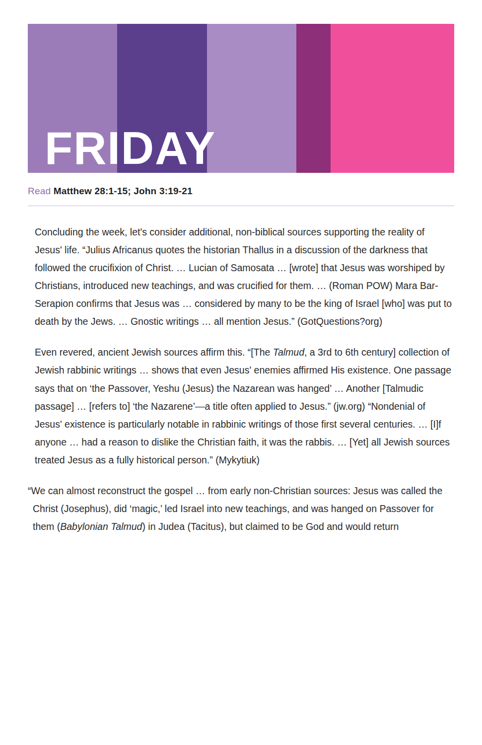Friday
Read Matthew 28:1-15; John 3:19-21
Concluding the week, let's consider additional, non-biblical sources supporting the reality of Jesus' life. “Julius Africanus quotes the historian Thallus in a discussion of the darkness that followed the crucifixion of Christ. … Lucian of Samosata … [wrote] that Jesus was worshiped by Christians, introduced new teachings, and was crucified for them. … (Roman POW) Mara Bar-Serapion confirms that Jesus was … considered by many to be the king of Israel [who] was put to death by the Jews. … Gnostic writings … all mention Jesus.” (GotQuestions?org)
Even revered, ancient Jewish sources affirm this. “[The Talmud, a 3rd to 6th century] collection of Jewish rabbinic writings … shows that even Jesus' enemies affirmed His existence. One passage says that on ‘the Passover, Yeshu (Jesus) the Nazarean was hanged’ … Another [Talmudic passage] … [refers to] ‘the Nazarene’—a title often applied to Jesus.” (jw.org) “Nondenial of Jesus' existence is particularly notable in rabbinic writings of those first several centuries. … [I]f anyone … had a reason to dislike the Christian faith, it was the rabbis. … [Yet] all Jewish sources treated Jesus as a fully historical person.” (Mykytiuk)
“We can almost reconstruct the gospel … from early non-Christian sources: Jesus was called the Christ (Josephus), did ‘magic,’ led Israel into new teachings, and was hanged on Passover for them (Babylonian Talmud) in Judea (Tacitus), but claimed to be God and would return